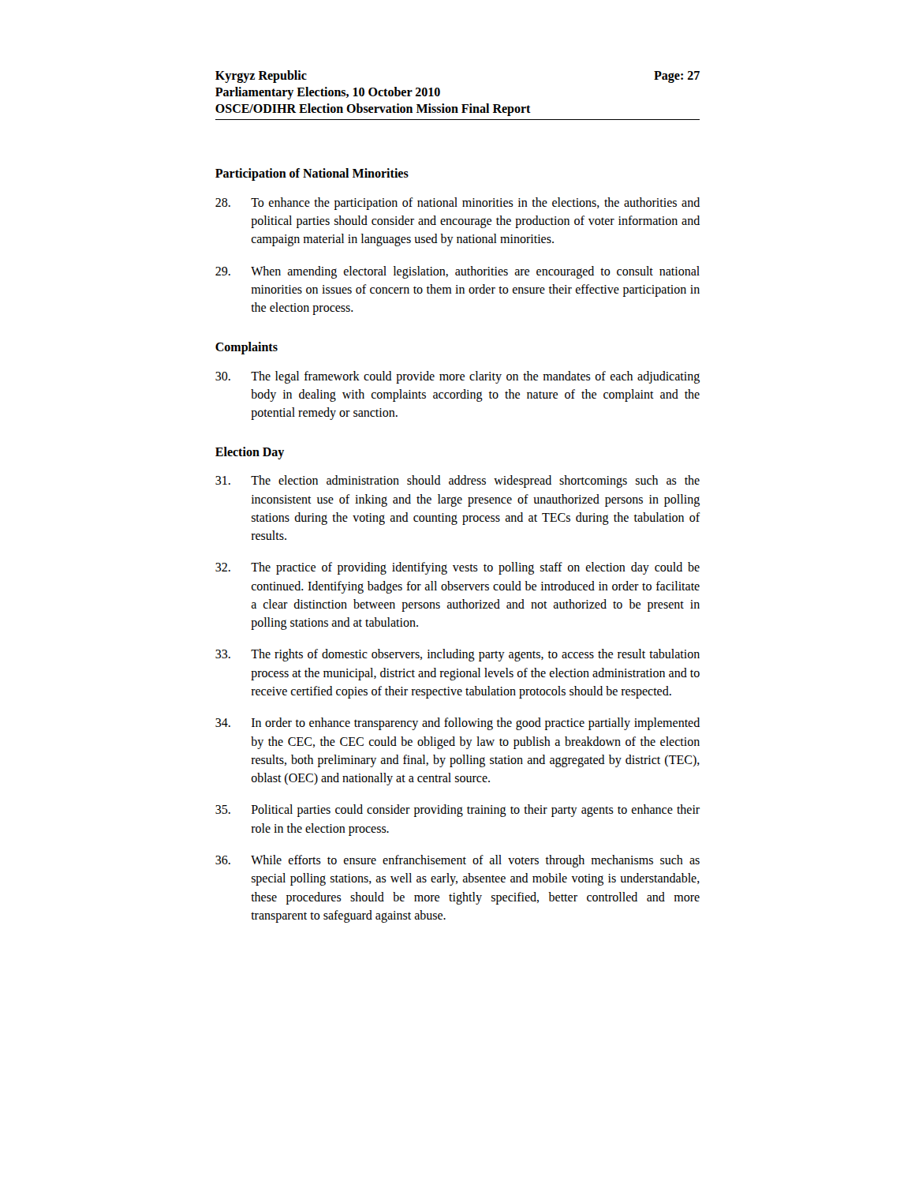Kyrgyz Republic
Page: 27
Parliamentary Elections, 10 October 2010
OSCE/ODIHR Election Observation Mission Final Report
Participation of National Minorities
28. To enhance the participation of national minorities in the elections, the authorities and political parties should consider and encourage the production of voter information and campaign material in languages used by national minorities.
29. When amending electoral legislation, authorities are encouraged to consult national minorities on issues of concern to them in order to ensure their effective participation in the election process.
Complaints
30. The legal framework could provide more clarity on the mandates of each adjudicating body in dealing with complaints according to the nature of the complaint and the potential remedy or sanction.
Election Day
31. The election administration should address widespread shortcomings such as the inconsistent use of inking and the large presence of unauthorized persons in polling stations during the voting and counting process and at TECs during the tabulation of results.
32. The practice of providing identifying vests to polling staff on election day could be continued. Identifying badges for all observers could be introduced in order to facilitate a clear distinction between persons authorized and not authorized to be present in polling stations and at tabulation.
33. The rights of domestic observers, including party agents, to access the result tabulation process at the municipal, district and regional levels of the election administration and to receive certified copies of their respective tabulation protocols should be respected.
34. In order to enhance transparency and following the good practice partially implemented by the CEC, the CEC could be obliged by law to publish a breakdown of the election results, both preliminary and final, by polling station and aggregated by district (TEC), oblast (OEC) and nationally at a central source.
35. Political parties could consider providing training to their party agents to enhance their role in the election process.
36. While efforts to ensure enfranchisement of all voters through mechanisms such as special polling stations, as well as early, absentee and mobile voting is understandable, these procedures should be more tightly specified, better controlled and more transparent to safeguard against abuse.